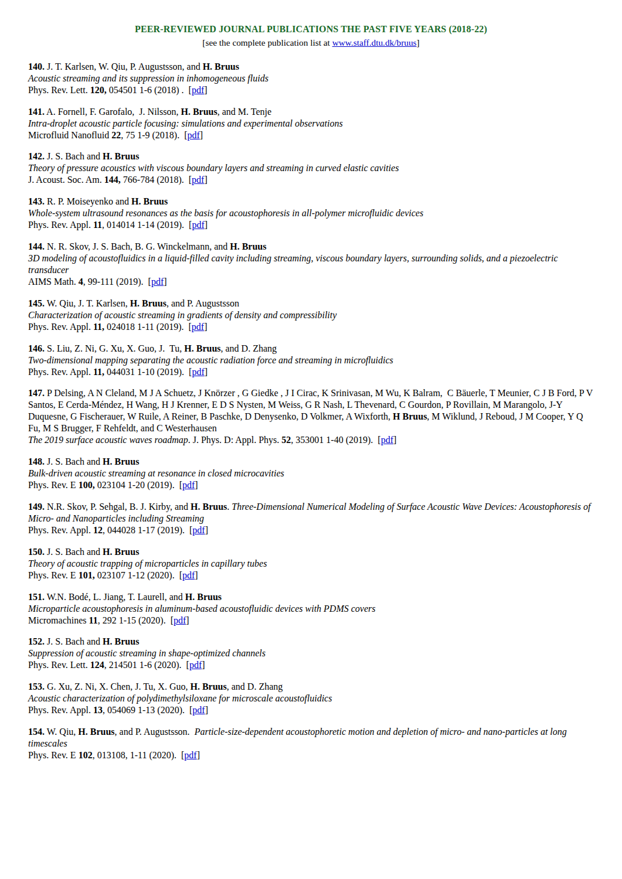PEER-REVIEWED JOURNAL PUBLICATIONS THE PAST FIVE YEARS (2018-22)
[see the complete publication list at www.staff.dtu.dk/bruus]
140. J. T. Karlsen, W. Qiu, P. Augustsson, and H. Bruus
Acoustic streaming and its suppression in inhomogeneous fluids
Phys. Rev. Lett. 120, 054501 1-6 (2018) . [pdf]
141. A. Fornell, F. Garofalo, J. Nilsson, H. Bruus, and M. Tenje
Intra-droplet acoustic particle focusing: simulations and experimental observations
Microfluid Nanofluid 22, 75 1-9 (2018). [pdf]
142. J. S. Bach and H. Bruus
Theory of pressure acoustics with viscous boundary layers and streaming in curved elastic cavities
J. Acoust. Soc. Am. 144, 766-784 (2018). [pdf]
143. R. P. Moiseyenko and H. Bruus
Whole-system ultrasound resonances as the basis for acoustophoresis in all-polymer microfluidic devices
Phys. Rev. Appl. 11, 014014 1-14 (2019). [pdf]
144. N. R. Skov, J. S. Bach, B. G. Winckelmann, and H. Bruus
3D modeling of acoustofluidics in a liquid-filled cavity including streaming, viscous boundary layers, surrounding solids, and a piezoelectric transducer
AIMS Math. 4, 99-111 (2019). [pdf]
145. W. Qiu, J. T. Karlsen, H. Bruus, and P. Augustsson
Characterization of acoustic streaming in gradients of density and compressibility
Phys. Rev. Appl. 11, 024018 1-11 (2019). [pdf]
146. S. Liu, Z. Ni, G. Xu, X. Guo, J. Tu, H. Bruus, and D. Zhang
Two-dimensional mapping separating the acoustic radiation force and streaming in microfluidics
Phys. Rev. Appl. 11, 044031 1-10 (2019). [pdf]
147. P Delsing, A N Cleland, M J A Schuetz, J Knörzer , G Giedke , J I Cirac, K Srinivasan, M Wu, K Balram, C Bäuerle, T Meunier, C J B Ford, P V Santos, E Cerda-Méndez, H Wang, H J Krenner, E D S Nysten, M Weiss, G R Nash, L Thevenard, C Gourdon, P Rovillain, M Marangolo, J-Y Duquesne, G Fischerauer, W Ruile, A Reiner, B Paschke, D Denysenko, D Volkmer, A Wixforth, H Bruus, M Wiklund, J Reboud, J M Cooper, Y Q Fu, M S Brugger, F Rehfeldt, and C Westerhausen
The 2019 surface acoustic waves roadmap. J. Phys. D: Appl. Phys. 52, 353001 1-40 (2019). [pdf]
148. J. S. Bach and H. Bruus
Bulk-driven acoustic streaming at resonance in closed microcavities
Phys. Rev. E 100, 023104 1-20 (2019). [pdf]
149. N.R. Skov, P. Sehgal, B. J. Kirby, and H. Bruus. Three-Dimensional Numerical Modeling of Surface Acoustic Wave Devices: Acoustophoresis of Micro- and Nanoparticles including Streaming
Phys. Rev. Appl. 12, 044028 1-17 (2019). [pdf]
150. J. S. Bach and H. Bruus
Theory of acoustic trapping of microparticles in capillary tubes
Phys. Rev. E 101, 023107 1-12 (2020). [pdf]
151. W.N. Bodé, L. Jiang, T. Laurell, and H. Bruus
Microparticle acoustophoresis in aluminum-based acoustofluidic devices with PDMS covers
Micromachines 11, 292 1-15 (2020). [pdf]
152. J. S. Bach and H. Bruus
Suppression of acoustic streaming in shape-optimized channels
Phys. Rev. Lett. 124, 214501 1-6 (2020). [pdf]
153. G. Xu, Z. Ni, X. Chen, J. Tu, X. Guo, H. Bruus, and D. Zhang
Acoustic characterization of polydimethylsiloxane for microscale acoustofluidics
Phys. Rev. Appl. 13, 054069 1-13 (2020). [pdf]
154. W. Qiu, H. Bruus, and P. Augustsson. Particle-size-dependent acoustophoretic motion and depletion of micro- and nano-particles at long timescales
Phys. Rev. E 102, 013108, 1-11 (2020). [pdf]